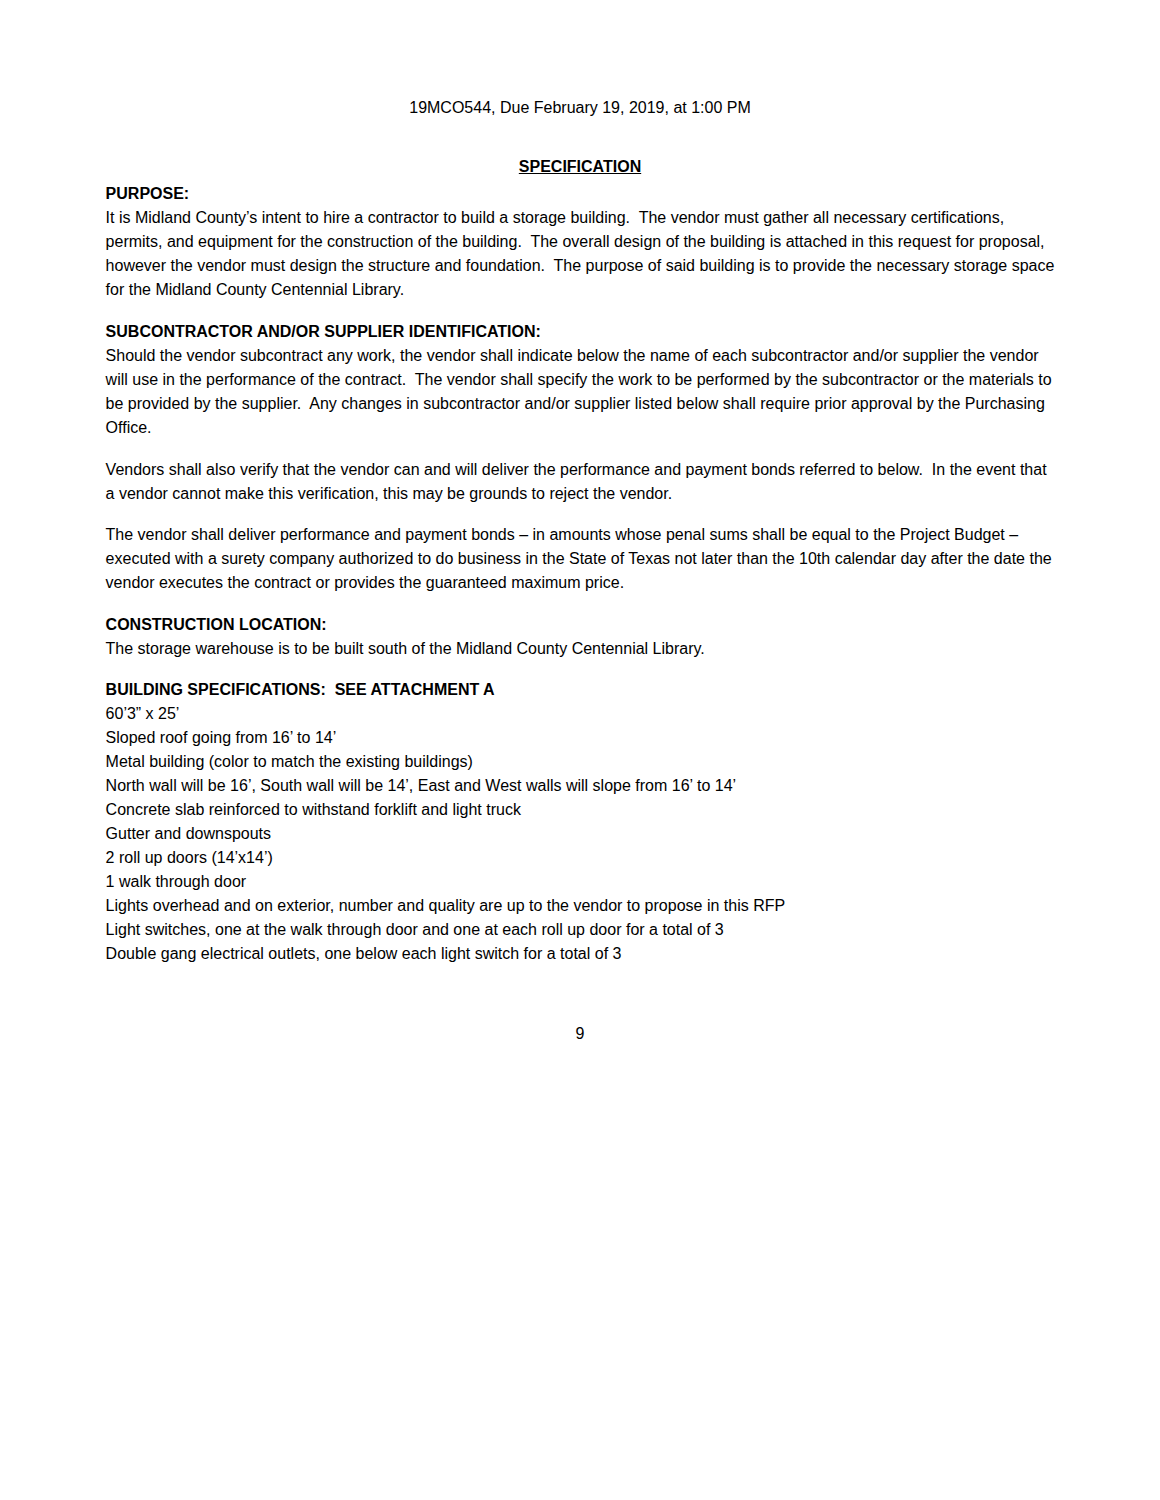19MCO544, Due February 19, 2019, at 1:00 PM
SPECIFICATION
PURPOSE:
It is Midland County’s intent to hire a contractor to build a storage building. The vendor must gather all necessary certifications, permits, and equipment for the construction of the building. The overall design of the building is attached in this request for proposal, however the vendor must design the structure and foundation. The purpose of said building is to provide the necessary storage space for the Midland County Centennial Library.
SUBCONTRACTOR AND/OR SUPPLIER IDENTIFICATION:
Should the vendor subcontract any work, the vendor shall indicate below the name of each subcontractor and/or supplier the vendor will use in the performance of the contract. The vendor shall specify the work to be performed by the subcontractor or the materials to be provided by the supplier. Any changes in subcontractor and/or supplier listed below shall require prior approval by the Purchasing Office.
Vendors shall also verify that the vendor can and will deliver the performance and payment bonds referred to below. In the event that a vendor cannot make this verification, this may be grounds to reject the vendor.
The vendor shall deliver performance and payment bonds – in amounts whose penal sums shall be equal to the Project Budget – executed with a surety company authorized to do business in the State of Texas not later than the 10th calendar day after the date the vendor executes the contract or provides the guaranteed maximum price.
CONSTRUCTION LOCATION:
The storage warehouse is to be built south of the Midland County Centennial Library.
BUILDING SPECIFICATIONS: SEE ATTACHMENT A
60’3” x 25’
Sloped roof going from 16’ to 14’
Metal building (color to match the existing buildings)
North wall will be 16’, South wall will be 14’, East and West walls will slope from 16’ to 14’
Concrete slab reinforced to withstand forklift and light truck
Gutter and downspouts
2 roll up doors (14’x14’)
1 walk through door
Lights overhead and on exterior, number and quality are up to the vendor to propose in this RFP
Light switches, one at the walk through door and one at each roll up door for a total of 3
Double gang electrical outlets, one below each light switch for a total of 3
9